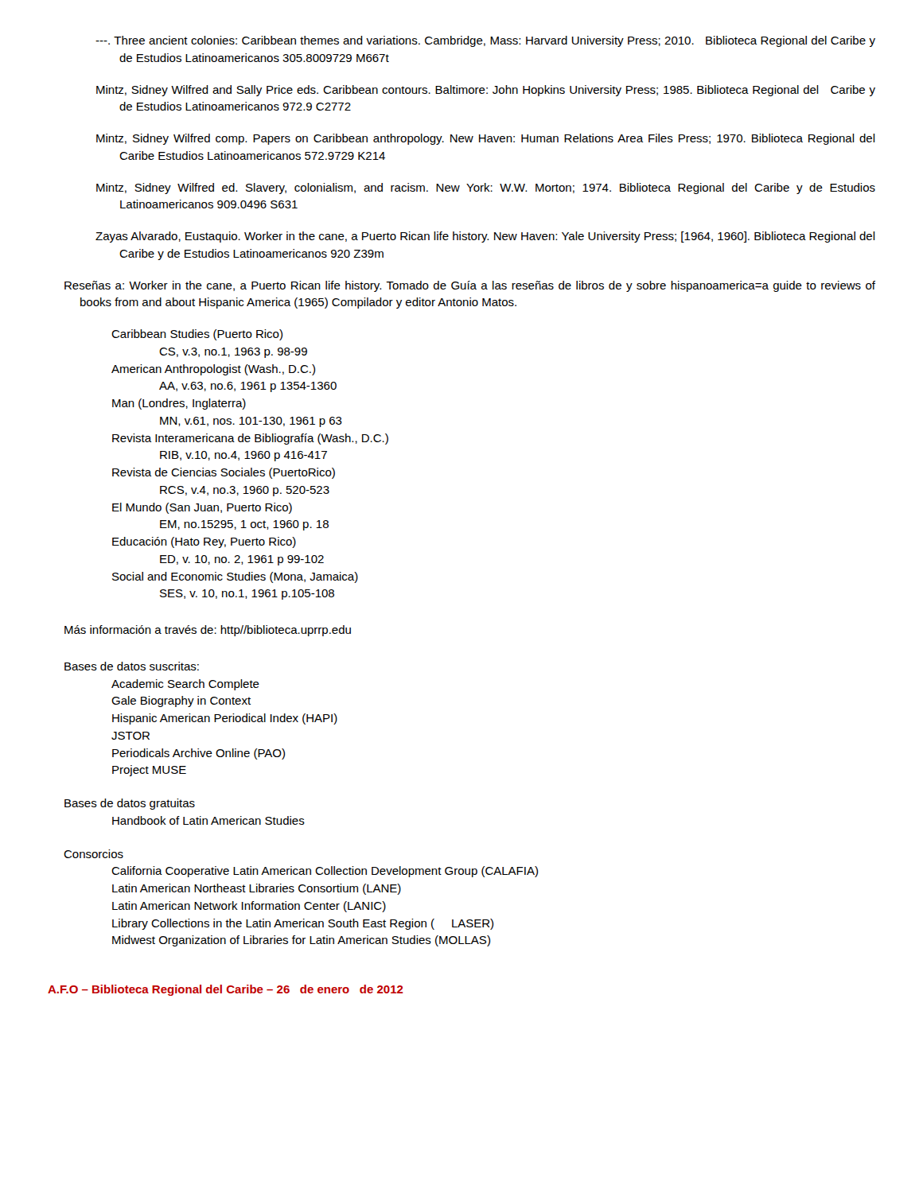---. Three ancient colonies: Caribbean themes and variations. Cambridge, Mass: Harvard University Press; 2010. Biblioteca Regional del Caribe y de Estudios Latinoamericanos 305.8009729 M667t
Mintz, Sidney Wilfred and Sally Price eds. Caribbean contours. Baltimore: John Hopkins University Press; 1985. Biblioteca Regional del Caribe y de Estudios Latinoamericanos 972.9 C2772
Mintz, Sidney Wilfred comp. Papers on Caribbean anthropology. New Haven: Human Relations Area Files Press; 1970. Biblioteca Regional del Caribe Estudios Latinoamericanos 572.9729 K214
Mintz, Sidney Wilfred ed. Slavery, colonialism, and racism. New York: W.W. Morton; 1974. Biblioteca Regional del Caribe y de Estudios Latinoamericanos 909.0496 S631
Zayas Alvarado, Eustaquio. Worker in the cane, a Puerto Rican life history. New Haven: Yale University Press; [1964, 1960]. Biblioteca Regional del Caribe y de Estudios Latinoamericanos 920 Z39m
Reseñas a: Worker in the cane, a Puerto Rican life history. Tomado de Guía a las reseñas de libros de y sobre hispanoamerica=a guide to reviews of books from and about Hispanic America (1965) Compilador y editor Antonio Matos.
Caribbean Studies (Puerto Rico)
CS, v.3, no.1, 1963 p. 98-99
American Anthropologist (Wash., D.C.)
AA, v.63, no.6, 1961 p 1354-1360
Man (Londres, Inglaterra)
MN, v.61, nos. 101-130, 1961 p 63
Revista Interamericana de Bibliografía (Wash., D.C.)
RIB, v.10, no.4, 1960 p 416-417
Revista de Ciencias Sociales (PuertoRico)
RCS, v.4, no.3, 1960 p. 520-523
El Mundo (San Juan, Puerto Rico)
EM, no.15295, 1 oct, 1960 p. 18
Educación (Hato Rey, Puerto Rico)
ED, v. 10, no. 2, 1961 p 99-102
Social and Economic Studies (Mona, Jamaica)
SES, v. 10, no.1, 1961 p.105-108
Más información a través de: http//biblioteca.uprrp.edu
Bases de datos suscritas:
Academic Search Complete
Gale Biography in Context
Hispanic American Periodical Index (HAPI)
JSTOR
Periodicals Archive Online (PAO)
Project MUSE
Bases de datos gratuitas
Handbook of Latin American Studies
Consorcios
California Cooperative Latin American Collection Development Group (CALAFIA)
Latin American Northeast Libraries Consortium (LANE)
Latin American Network Information Center (LANIC)
Library Collections in the Latin American South East Region ( LASER)
Midwest Organization of Libraries for Latin American Studies (MOLLAS)
A.F.O – Biblioteca Regional del Caribe – 26 de enero de 2012